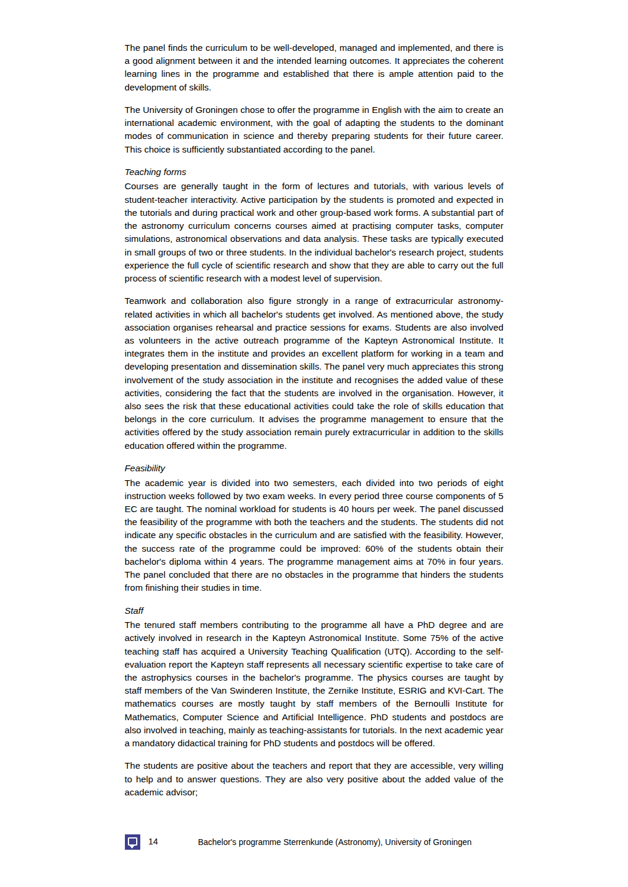The panel finds the curriculum to be well-developed, managed and implemented, and there is a good alignment between it and the intended learning outcomes. It appreciates the coherent learning lines in the programme and established that there is ample attention paid to the development of skills.
The University of Groningen chose to offer the programme in English with the aim to create an international academic environment, with the goal of adapting the students to the dominant modes of communication in science and thereby preparing students for their future career. This choice is sufficiently substantiated according to the panel.
Teaching forms
Courses are generally taught in the form of lectures and tutorials, with various levels of student-teacher interactivity. Active participation by the students is promoted and expected in the tutorials and during practical work and other group-based work forms. A substantial part of the astronomy curriculum concerns courses aimed at practising computer tasks, computer simulations, astronomical observations and data analysis. These tasks are typically executed in small groups of two or three students. In the individual bachelor's research project, students experience the full cycle of scientific research and show that they are able to carry out the full process of scientific research with a modest level of supervision.
Teamwork and collaboration also figure strongly in a range of extracurricular astronomy-related activities in which all bachelor's students get involved. As mentioned above, the study association organises rehearsal and practice sessions for exams. Students are also involved as volunteers in the active outreach programme of the Kapteyn Astronomical Institute. It integrates them in the institute and provides an excellent platform for working in a team and developing presentation and dissemination skills. The panel very much appreciates this strong involvement of the study association in the institute and recognises the added value of these activities, considering the fact that the students are involved in the organisation. However, it also sees the risk that these educational activities could take the role of skills education that belongs in the core curriculum. It advises the programme management to ensure that the activities offered by the study association remain purely extracurricular in addition to the skills education offered within the programme.
Feasibility
The academic year is divided into two semesters, each divided into two periods of eight instruction weeks followed by two exam weeks. In every period three course components of 5 EC are taught. The nominal workload for students is 40 hours per week. The panel discussed the feasibility of the programme with both the teachers and the students. The students did not indicate any specific obstacles in the curriculum and are satisfied with the feasibility. However, the success rate of the programme could be improved: 60% of the students obtain their bachelor's diploma within 4 years. The programme management aims at 70% in four years. The panel concluded that there are no obstacles in the programme that hinders the students from finishing their studies in time.
Staff
The tenured staff members contributing to the programme all have a PhD degree and are actively involved in research in the Kapteyn Astronomical Institute. Some 75% of the active teaching staff has acquired a University Teaching Qualification (UTQ). According to the self-evaluation report the Kapteyn staff represents all necessary scientific expertise to take care of the astrophysics courses in the bachelor's programme. The physics courses are taught by staff members of the Van Swinderen Institute, the Zernike Institute, ESRIG and KVI-Cart. The mathematics courses are mostly taught by staff members of the Bernoulli Institute for Mathematics, Computer Science and Artificial Intelligence. PhD students and postdocs are also involved in teaching, mainly as teaching-assistants for tutorials. In the next academic year a mandatory didactical training for PhD students and postdocs will be offered.
The students are positive about the teachers and report that they are accessible, very willing to help and to answer questions. They are also very positive about the added value of the academic advisor;
14
Bachelor's programme Sterrenkunde (Astronomy), University of Groningen